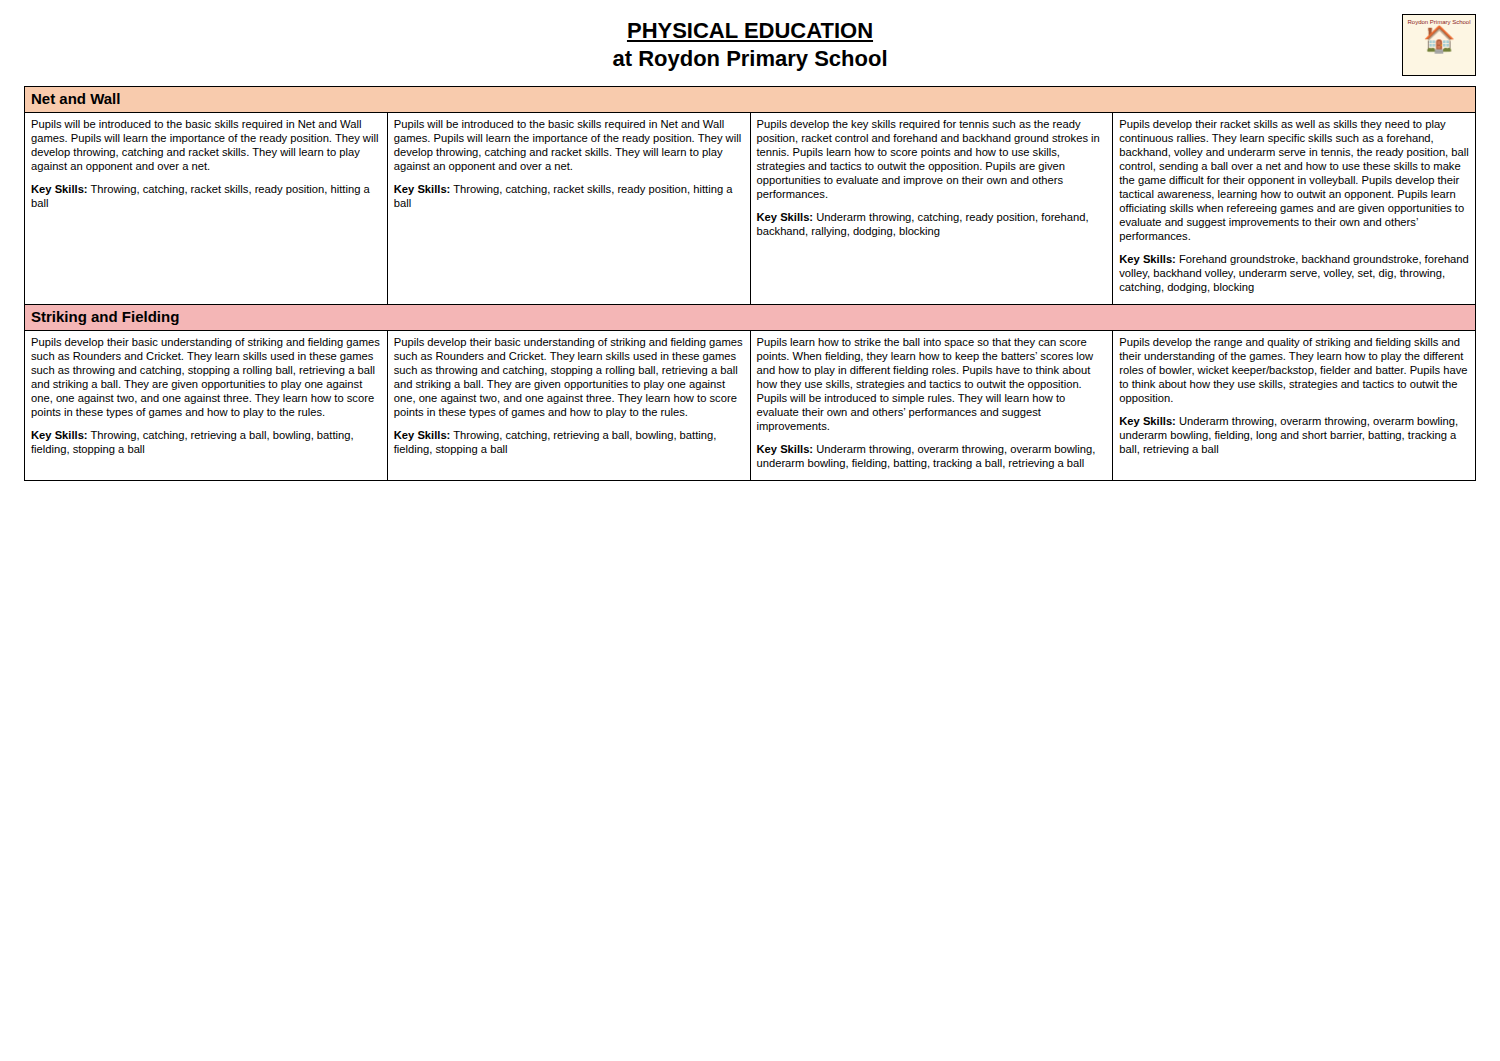PHYSICAL EDUCATION
at Roydon Primary School
Roydon Primary School 🏠
| Net and Wall |
| Pupils will be introduced to the basic skills required in Net and Wall games. Pupils will learn the importance of the ready position. They will develop throwing, catching and racket skills. They will learn to play against an opponent and over a net. Key Skills: Throwing, catching, racket skills, ready position, hitting a ball | Pupils will be introduced to the basic skills required in Net and Wall games. Pupils will learn the importance of the ready position. They will develop throwing, catching and racket skills. They will learn to play against an opponent and over a net. Key Skills: Throwing, catching, racket skills, ready position, hitting a ball | Pupils develop the key skills required for tennis such as the ready position, racket control and forehand and backhand ground strokes in tennis. Pupils learn how to score points and how to use skills, strategies and tactics to outwit the opposition. Pupils are given opportunities to evaluate and improve on their own and others performances. Key Skills: Underarm throwing, catching, ready position, forehand, backhand, rallying, dodging, blocking | Pupils develop their racket skills as well as skills they need to play continuous rallies. They learn specific skills such as a forehand, backhand, volley and underarm serve in tennis, the ready position, ball control, sending a ball over a net and how to use these skills to make the game difficult for their opponent in volleyball. Pupils develop their tactical awareness, learning how to outwit an opponent. Pupils learn officiating skills when refereeing games and are given opportunities to evaluate and suggest improvements to their own and others’ performances. Key Skills: Forehand groundstroke, backhand groundstroke, forehand volley, backhand volley, underarm serve, volley, set, dig, throwing, catching, dodging, blocking |
| Striking and Fielding |
| Pupils develop their basic understanding of striking and fielding games such as Rounders and Cricket. They learn skills used in these games such as throwing and catching, stopping a rolling ball, retrieving a ball and striking a ball. They are given opportunities to play one against one, one against two, and one against three. They learn how to score points in these types of games and how to play to the rules. Key Skills: Throwing, catching, retrieving a ball, bowling, batting, fielding, stopping a ball | Pupils develop their basic understanding of striking and fielding games such as Rounders and Cricket. They learn skills used in these games such as throwing and catching, stopping a rolling ball, retrieving a ball and striking a ball. They are given opportunities to play one against one, one against two, and one against three. They learn how to score points in these types of games and how to play to the rules. Key Skills: Throwing, catching, retrieving a ball, bowling, batting, fielding, stopping a ball | Pupils learn how to strike the ball into space so that they can score points. When fielding, they learn how to keep the batters’ scores low and how to play in different fielding roles. Pupils have to think about how they use skills, strategies and tactics to outwit the opposition. Pupils will be introduced to simple rules. They will learn how to evaluate their own and others’ performances and suggest improvements. Key Skills: Underarm throwing, overarm throwing, overarm bowling, underarm bowling, fielding, batting, tracking a ball, retrieving a ball | Pupils develop the range and quality of striking and fielding skills and their understanding of the games. They learn how to play the different roles of bowler, wicket keeper/backstop, fielder and batter. Pupils have to think about how they use skills, strategies and tactics to outwit the opposition. Key Skills: Underarm throwing, overarm throwing, overarm bowling, underarm bowling, fielding, long and short barrier, batting, tracking a ball, retrieving a ball |